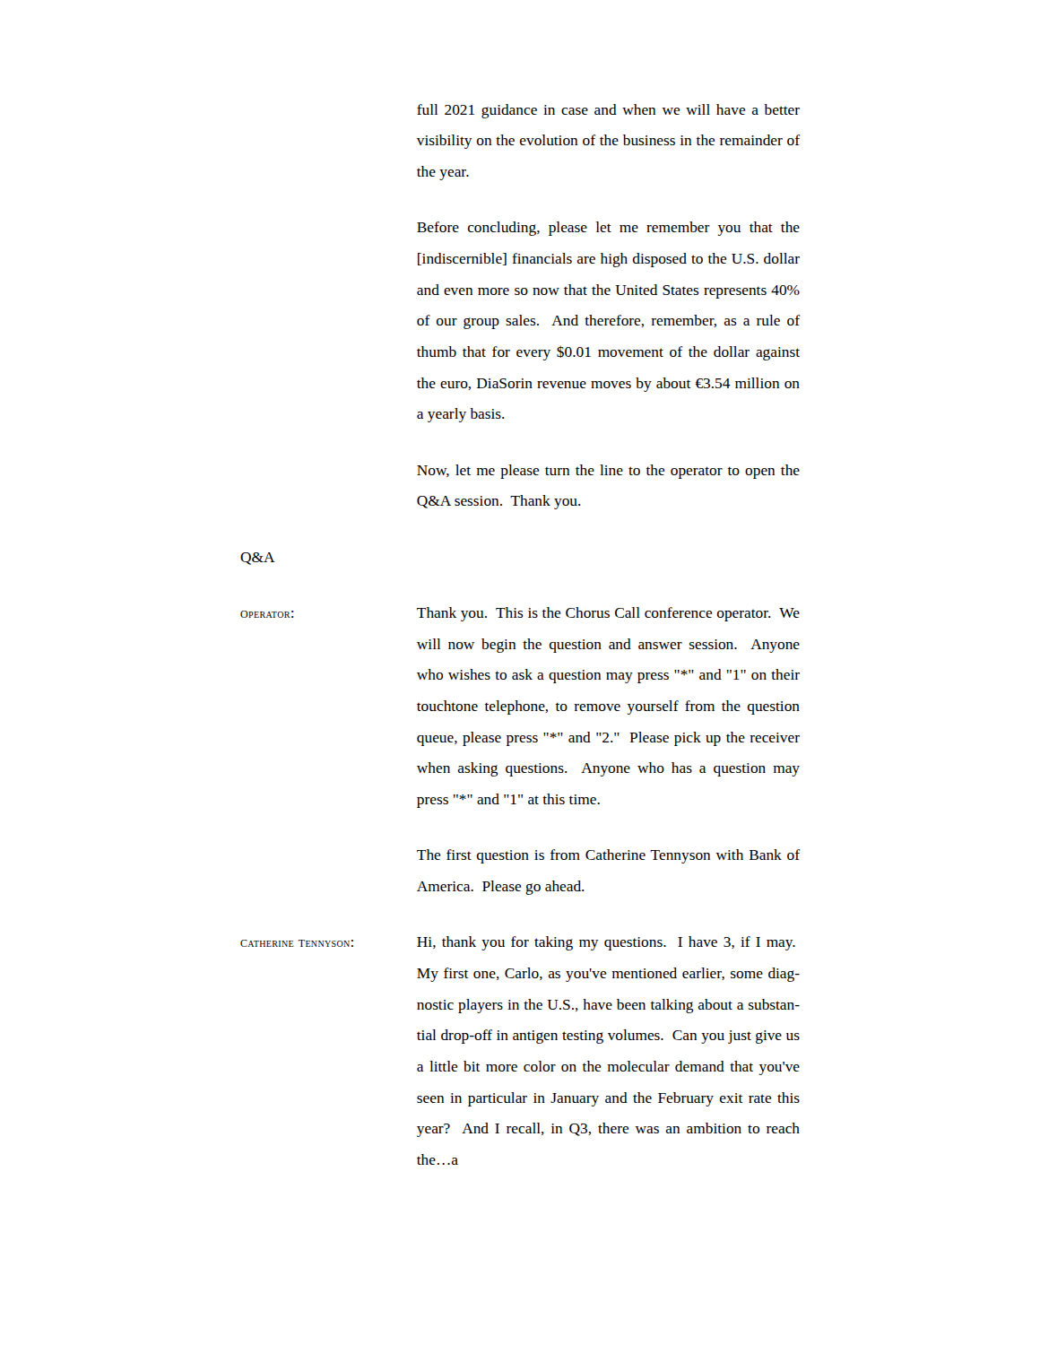full 2021 guidance in case and when we will have a better visibility on the evolution of the business in the remainder of the year.
Before concluding, please let me remember you that the [indiscernible] financials are high disposed to the U.S. dollar and even more so now that the United States represents 40% of our group sales. And therefore, remember, as a rule of thumb that for every $0.01 movement of the dollar against the euro, DiaSorin revenue moves by about €3.54 million on a yearly basis.
Now, let me please turn the line to the operator to open the Q&A session. Thank you.
Q&A
OPERATOR:
Thank you. This is the Chorus Call conference operator. We will now begin the question and answer session. Anyone who wishes to ask a question may press "*" and "1" on their touchtone telephone, to remove yourself from the question queue, please press "*" and "2." Please pick up the receiver when asking questions. Anyone who has a question may press "*" and "1" at this time.
The first question is from Catherine Tennyson with Bank of America. Please go ahead.
CATHERINE TENNYSON:
Hi, thank you for taking my questions. I have 3, if I may. My first one, Carlo, as you've mentioned earlier, some diagnostic players in the U.S., have been talking about a substantial drop-off in antigen testing volumes. Can you just give us a little bit more color on the molecular demand that you've seen in particular in January and the February exit rate this year? And I recall, in Q3, there was an ambition to reach the…a